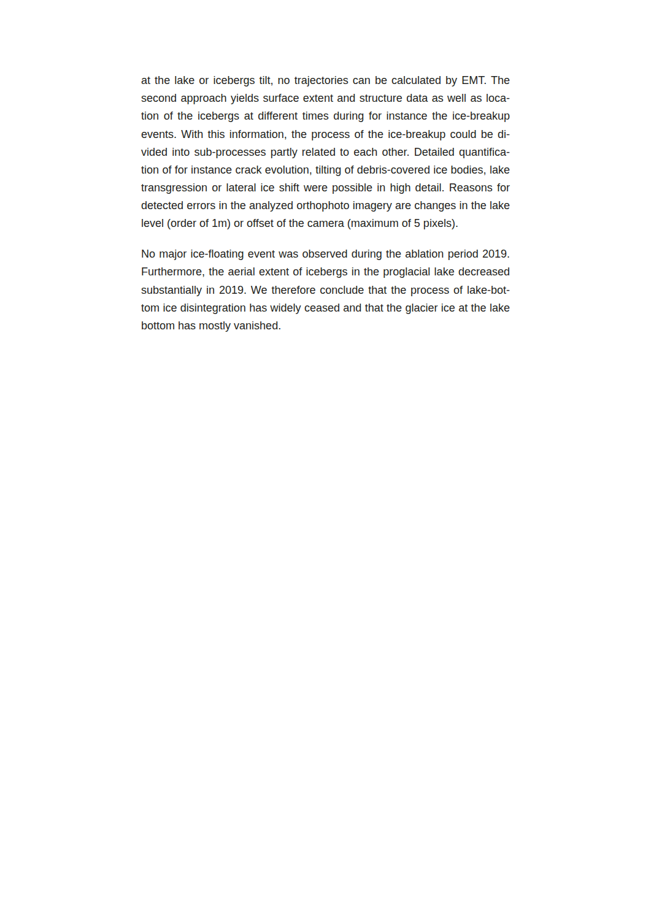at the lake or icebergs tilt, no trajectories can be calculated by EMT. The second approach yields surface extent and structure data as well as location of the icebergs at different times during for instance the ice-breakup events. With this information, the process of the ice-breakup could be divided into sub-processes partly related to each other. Detailed quantification of for instance crack evolution, tilting of debris-covered ice bodies, lake transgression or lateral ice shift were possible in high detail. Reasons for detected errors in the analyzed orthophoto imagery are changes in the lake level (order of 1m) or offset of the camera (maximum of 5 pixels).
No major ice-floating event was observed during the ablation period 2019. Furthermore, the aerial extent of icebergs in the proglacial lake decreased substantially in 2019. We therefore conclude that the process of lake-bottom ice disintegration has widely ceased and that the glacier ice at the lake bottom has mostly vanished.